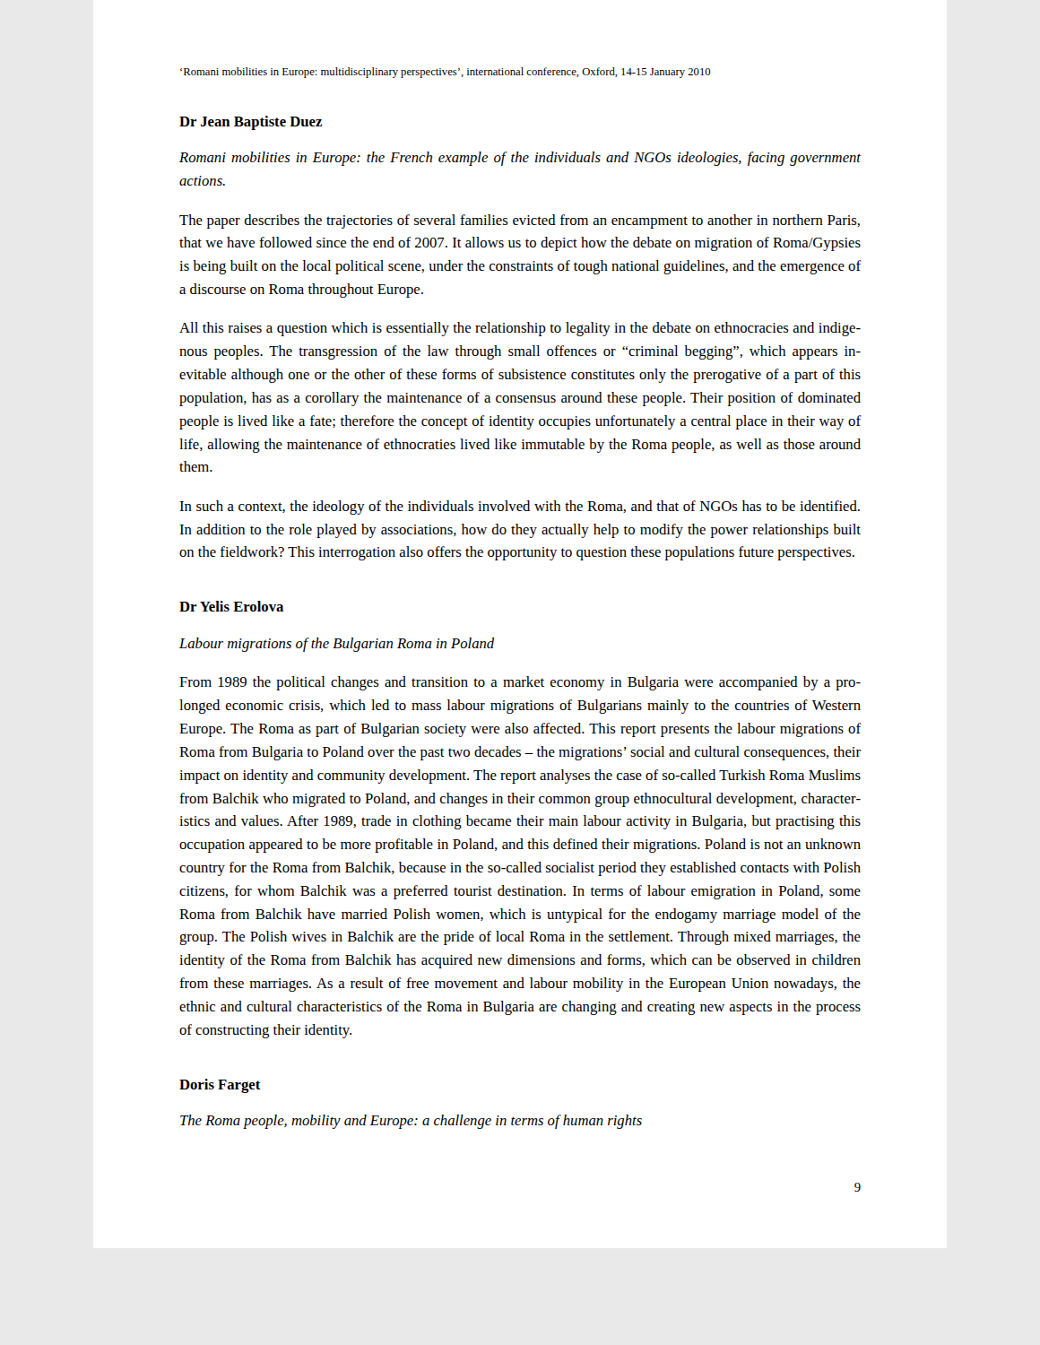‘Romani mobilities in Europe: multidisciplinary perspectives’, international conference, Oxford, 14-15 January 2010
Dr Jean Baptiste Duez
Romani mobilities in Europe: the French example of the individuals and NGOs ideologies, facing government actions.
The paper describes the trajectories of several families evicted from an encampment to another in northern Paris, that we have followed since the end of 2007. It allows us to depict how the debate on migration of Roma/Gypsies is being built on the local political scene, under the constraints of tough national guidelines, and the emergence of a discourse on Roma throughout Europe.
All this raises a question which is essentially the relationship to legality in the debate on ethnocracies and indigenous peoples. The transgression of the law through small offences or “criminal begging”, which appears inevitable although one or the other of these forms of subsistence constitutes only the prerogative of a part of this population, has as a corollary the maintenance of a consensus around these people. Their position of dominated people is lived like a fate; therefore the concept of identity occupies unfortunately a central place in their way of life, allowing the maintenance of ethnocraties lived like immutable by the Roma people, as well as those around them.
In such a context, the ideology of the individuals involved with the Roma, and that of NGOs has to be identified. In addition to the role played by associations, how do they actually help to modify the power relationships built on the fieldwork? This interrogation also offers the opportunity to question these populations future perspectives.
Dr Yelis Erolova
Labour migrations of the Bulgarian Roma in Poland
From 1989 the political changes and transition to a market economy in Bulgaria were accompanied by a prolonged economic crisis, which led to mass labour migrations of Bulgarians mainly to the countries of Western Europe. The Roma as part of Bulgarian society were also affected. This report presents the labour migrations of Roma from Bulgaria to Poland over the past two decades – the migrations’ social and cultural consequences, their impact on identity and community development. The report analyses the case of so-called Turkish Roma Muslims from Balchik who migrated to Poland, and changes in their common group ethnocultural development, characteristics and values. After 1989, trade in clothing became their main labour activity in Bulgaria, but practising this occupation appeared to be more profitable in Poland, and this defined their migrations. Poland is not an unknown country for the Roma from Balchik, because in the so-called socialist period they established contacts with Polish citizens, for whom Balchik was a preferred tourist destination. In terms of labour emigration in Poland, some Roma from Balchik have married Polish women, which is untypical for the endogamy marriage model of the group. The Polish wives in Balchik are the pride of local Roma in the settlement. Through mixed marriages, the identity of the Roma from Balchik has acquired new dimensions and forms, which can be observed in children from these marriages. As a result of free movement and labour mobility in the European Union nowadays, the ethnic and cultural characteristics of the Roma in Bulgaria are changing and creating new aspects in the process of constructing their identity.
Doris Farget
The Roma people, mobility and Europe: a challenge in terms of human rights
9